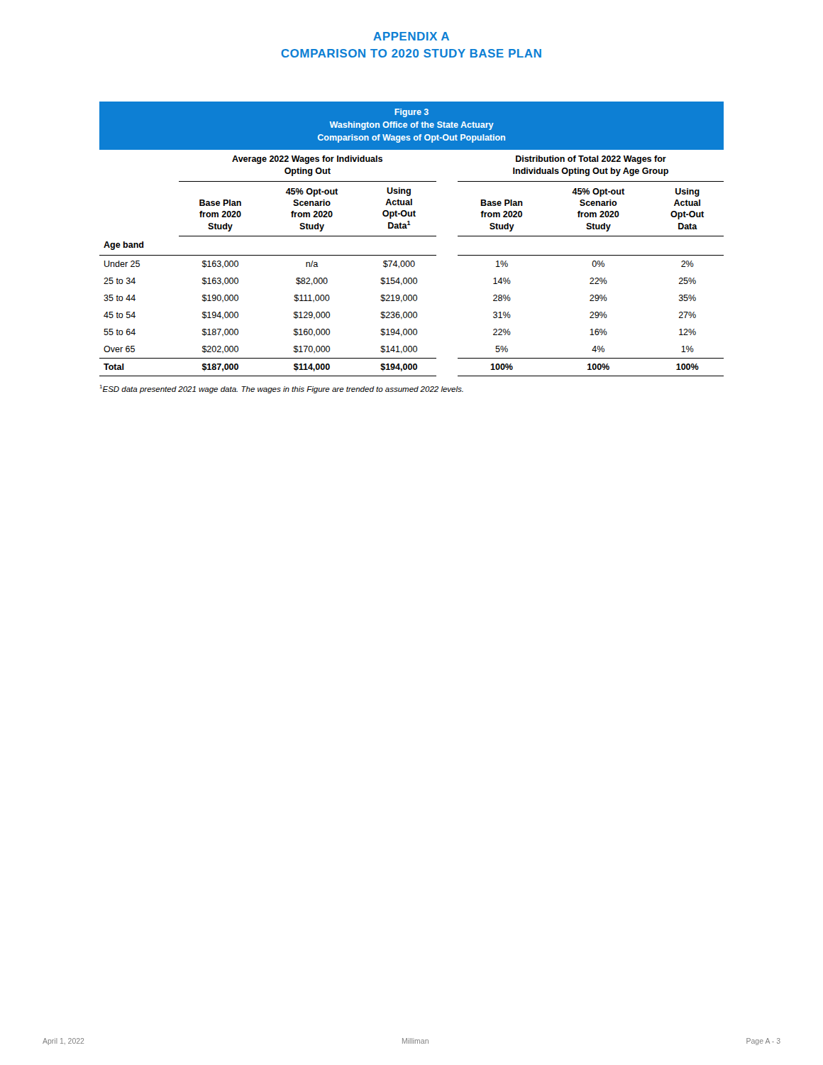APPENDIX A
COMPARISON TO 2020 STUDY BASE PLAN
Figure 3 Washington Office of the State Actuary Comparison of Wages of Opt-Out Population
| | Average 2022 Wages for Individuals Opting Out | | Distribution of Total 2022 Wages for Individuals Opting Out by Age Group |
| --- | --- | --- | --- |
| Base Plan from 2020 Study | 45% Opt-out Scenario from 2020 Study | Using Actual Opt-Out Data 1 | | Base Plan from 2020 Study | 45% Opt-out Scenario from 2020 Study | Using Actual Opt-Out Data |
| Age band | | | | | | | |
| Under 25 | $163,000 | n/a | $74,000 | | 1% | 0% | 2% |
| 25 to 34 | $163,000 | $82,000 | $154,000 | | 14% | 22% | 25% |
| 35 to 44 | $190,000 | $111,000 | $219,000 | | 28% | 29% | 35% |
| 45 to 54 | $194,000 | $129,000 | $236,000 | | 31% | 29% | 27% |
| 55 to 64 | $187,000 | $160,000 | $194,000 | | 22% | 16% | 12% |
| Over 65 | $202,000 | $170,000 | $141,000 | | 5% | 4% | 1% |
| Total | $187,000 | $114,000 | $194,000 | | 100% | 100% | 100% |
1ESD data presented 2021 wage data. The wages in this Figure are trended to assumed 2022 levels.
April 1, 2022 Milliman Page A - 3